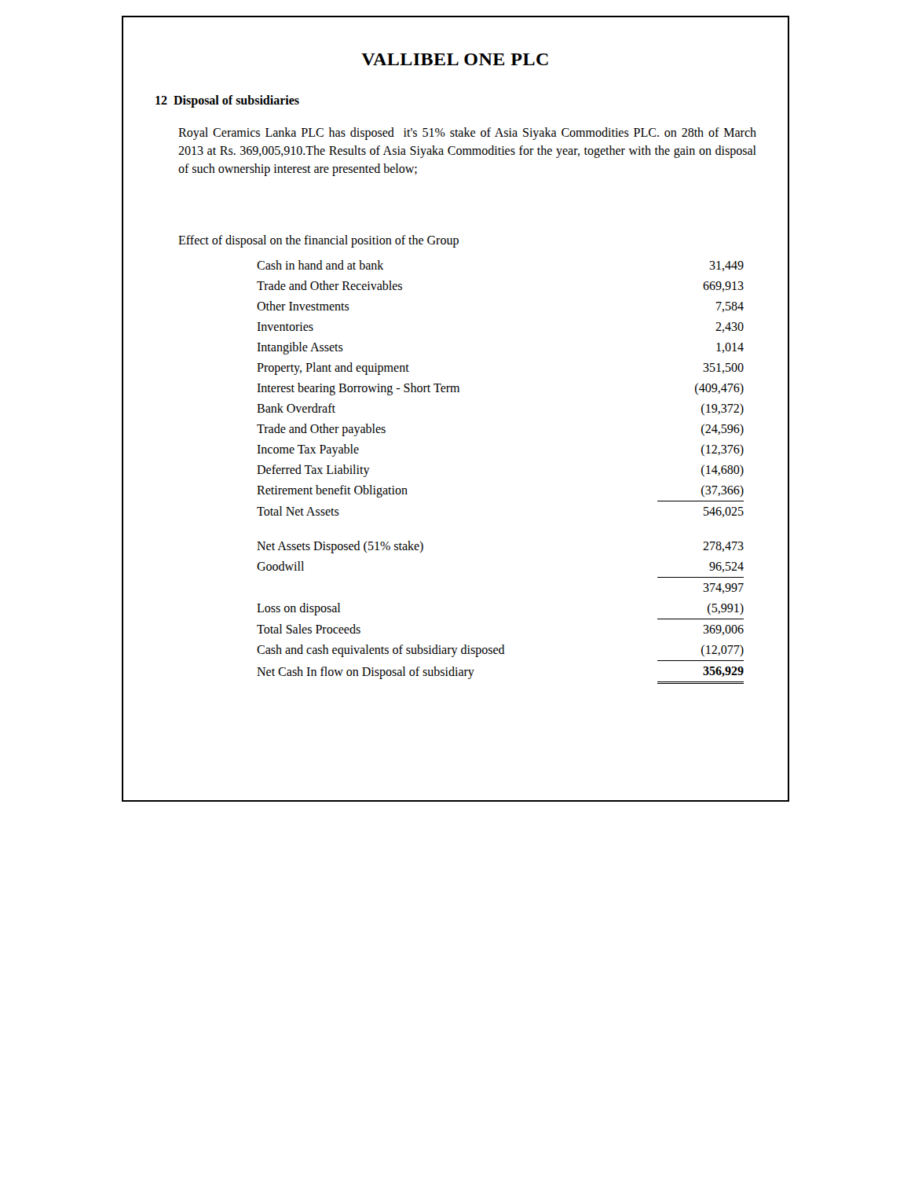VALLIBEL ONE PLC
12 Disposal of subsidiaries
Royal Ceramics Lanka PLC has disposed it's 51% stake of Asia Siyaka Commodities PLC. on 28th of March 2013 at Rs. 369,005,910.The Results of Asia Siyaka Commodities for the year, together with the gain on disposal of such ownership interest are presented below;
Effect of disposal on the financial position of the Group
| Cash in hand and at bank | 31,449 |
| Trade and Other Receivables | 669,913 |
| Other Investments | 7,584 |
| Inventories | 2,430 |
| Intangible Assets | 1,014 |
| Property, Plant and equipment | 351,500 |
| Interest bearing Borrowing - Short Term | (409,476) |
| Bank Overdraft | (19,372) |
| Trade and Other payables | (24,596) |
| Income Tax Payable | (12,376) |
| Deferred Tax Liability | (14,680) |
| Retirement benefit Obligation | (37,366) |
| Total Net Assets | 546,025 |
| Net Assets Disposed (51% stake) | 278,473 |
| Goodwill | 96,524 |
| | 374,997 |
| Loss on disposal | (5,991) |
| Total Sales Proceeds | 369,006 |
| Cash and cash equivalents of subsidiary disposed | (12,077) |
| Net Cash In flow on Disposal of subsidiary | 356,929 |